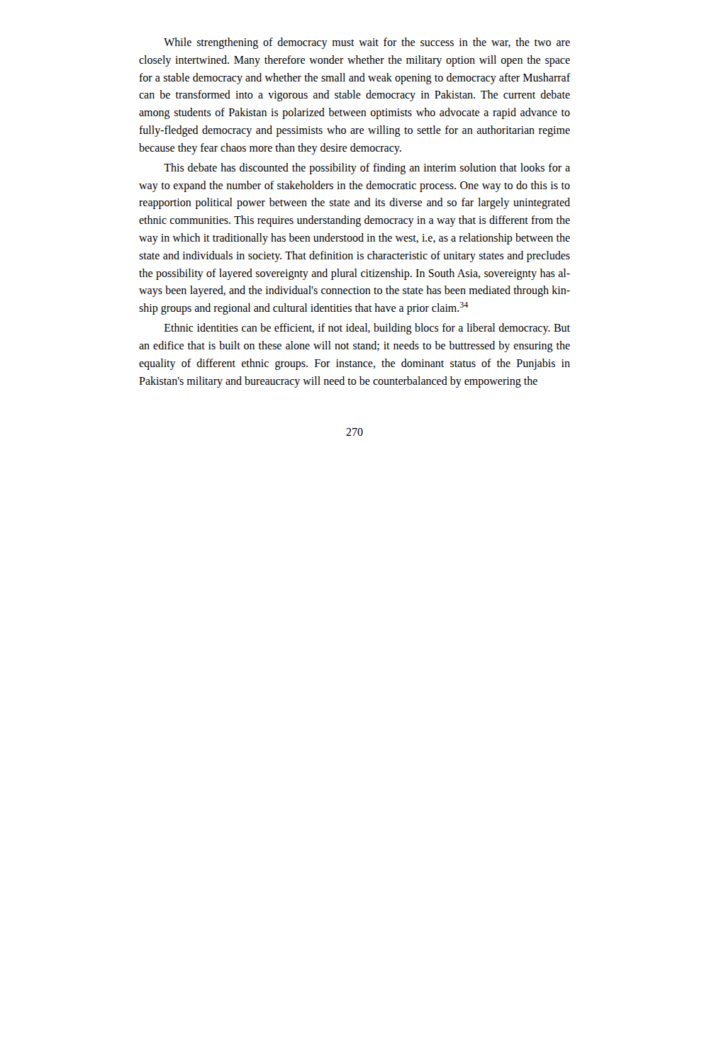While strengthening of democracy must wait for the success in the war, the two are closely intertwined. Many therefore wonder whether the military option will open the space for a stable democracy and whether the small and weak opening to democracy after Musharraf can be transformed into a vigorous and stable democracy in Pakistan. The current debate among students of Pakistan is polarized between optimists who advocate a rapid advance to fully-fledged democracy and pessimists who are willing to settle for an authoritarian regime because they fear chaos more than they desire democracy.
This debate has discounted the possibility of finding an interim solution that looks for a way to expand the number of stakeholders in the democratic process. One way to do this is to reapportion political power between the state and its diverse and so far largely unintegrated ethnic communities. This requires understanding democracy in a way that is different from the way in which it traditionally has been understood in the west, i.e, as a relationship between the state and individuals in society. That definition is characteristic of unitary states and precludes the possibility of layered sovereignty and plural citizenship. In South Asia, sovereignty has always been layered, and the individual's connection to the state has been mediated through kinship groups and regional and cultural identities that have a prior claim.34
Ethnic identities can be efficient, if not ideal, building blocs for a liberal democracy. But an edifice that is built on these alone will not stand; it needs to be buttressed by ensuring the equality of different ethnic groups. For instance, the dominant status of the Punjabis in Pakistan's military and bureaucracy will need to be counterbalanced by empowering the
270